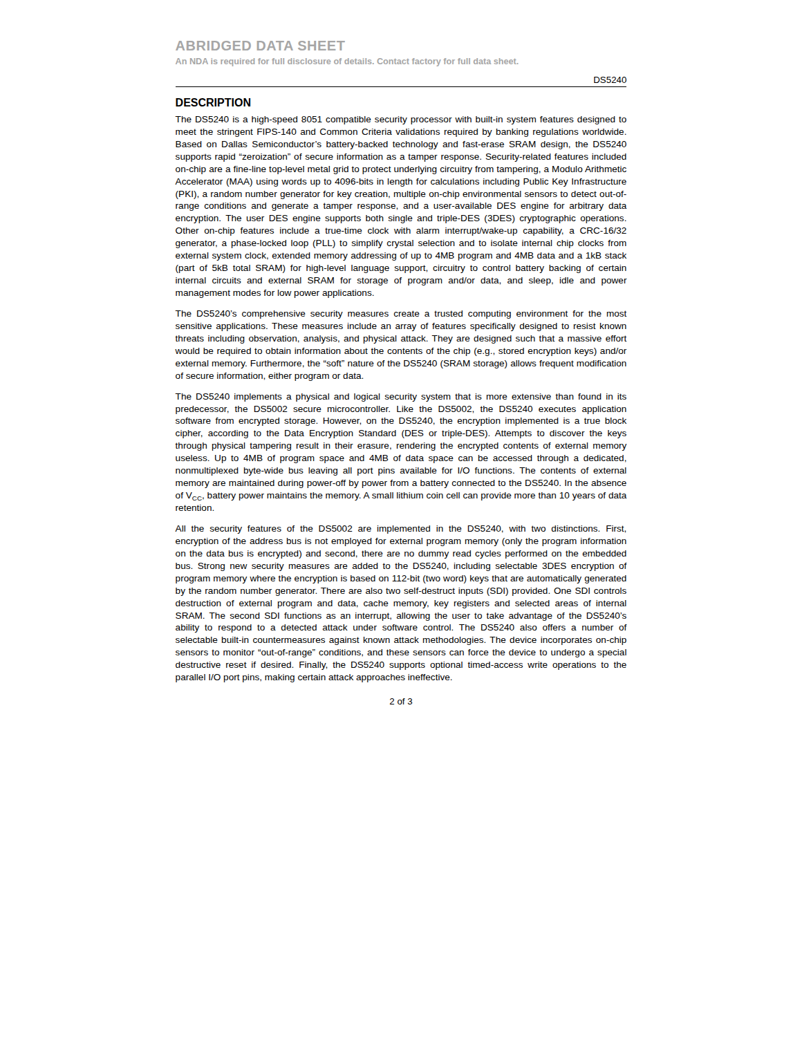ABRIDGED DATA SHEET
An NDA is required for full disclosure of details. Contact factory for full data sheet.
DS5240
DESCRIPTION
The DS5240 is a high-speed 8051 compatible security processor with built-in system features designed to meet the stringent FIPS-140 and Common Criteria validations required by banking regulations worldwide. Based on Dallas Semiconductor’s battery-backed technology and fast-erase SRAM design, the DS5240 supports rapid “zeroization” of secure information as a tamper response. Security-related features included on-chip are a fine-line top-level metal grid to protect underlying circuitry from tampering, a Modulo Arithmetic Accelerator (MAA) using words up to 4096-bits in length for calculations including Public Key Infrastructure (PKI), a random number generator for key creation, multiple on-chip environmental sensors to detect out-of-range conditions and generate a tamper response, and a user-available DES engine for arbitrary data encryption. The user DES engine supports both single and triple-DES (3DES) cryptographic operations. Other on-chip features include a true-time clock with alarm interrupt/wake-up capability, a CRC-16/32 generator, a phase-locked loop (PLL) to simplify crystal selection and to isolate internal chip clocks from external system clock, extended memory addressing of up to 4MB program and 4MB data and a 1kB stack (part of 5kB total SRAM) for high-level language support, circuitry to control battery backing of certain internal circuits and external SRAM for storage of program and/or data, and sleep, idle and power management modes for low power applications.
The DS5240’s comprehensive security measures create a trusted computing environment for the most sensitive applications. These measures include an array of features specifically designed to resist known threats including observation, analysis, and physical attack. They are designed such that a massive effort would be required to obtain information about the contents of the chip (e.g., stored encryption keys) and/or external memory. Furthermore, the “soft” nature of the DS5240 (SRAM storage) allows frequent modification of secure information, either program or data.
The DS5240 implements a physical and logical security system that is more extensive than found in its predecessor, the DS5002 secure microcontroller. Like the DS5002, the DS5240 executes application software from encrypted storage. However, on the DS5240, the encryption implemented is a true block cipher, according to the Data Encryption Standard (DES or triple-DES). Attempts to discover the keys through physical tampering result in their erasure, rendering the encrypted contents of external memory useless. Up to 4MB of program space and 4MB of data space can be accessed through a dedicated, nonmultiplexed byte-wide bus leaving all port pins available for I/O functions. The contents of external memory are maintained during power-off by power from a battery connected to the DS5240. In the absence of VCC, battery power maintains the memory. A small lithium coin cell can provide more than 10 years of data retention.
All the security features of the DS5002 are implemented in the DS5240, with two distinctions. First, encryption of the address bus is not employed for external program memory (only the program information on the data bus is encrypted) and second, there are no dummy read cycles performed on the embedded bus. Strong new security measures are added to the DS5240, including selectable 3DES encryption of program memory where the encryption is based on 112-bit (two word) keys that are automatically generated by the random number generator. There are also two self-destruct inputs (SDI) provided. One SDI controls destruction of external program and data, cache memory, key registers and selected areas of internal SRAM. The second SDI functions as an interrupt, allowing the user to take advantage of the DS5240’s ability to respond to a detected attack under software control. The DS5240 also offers a number of selectable built-in countermeasures against known attack methodologies. The device incorporates on-chip sensors to monitor “out-of-range” conditions, and these sensors can force the device to undergo a special destructive reset if desired. Finally, the DS5240 supports optional timed-access write operations to the parallel I/O port pins, making certain attack approaches ineffective.
2 of 3